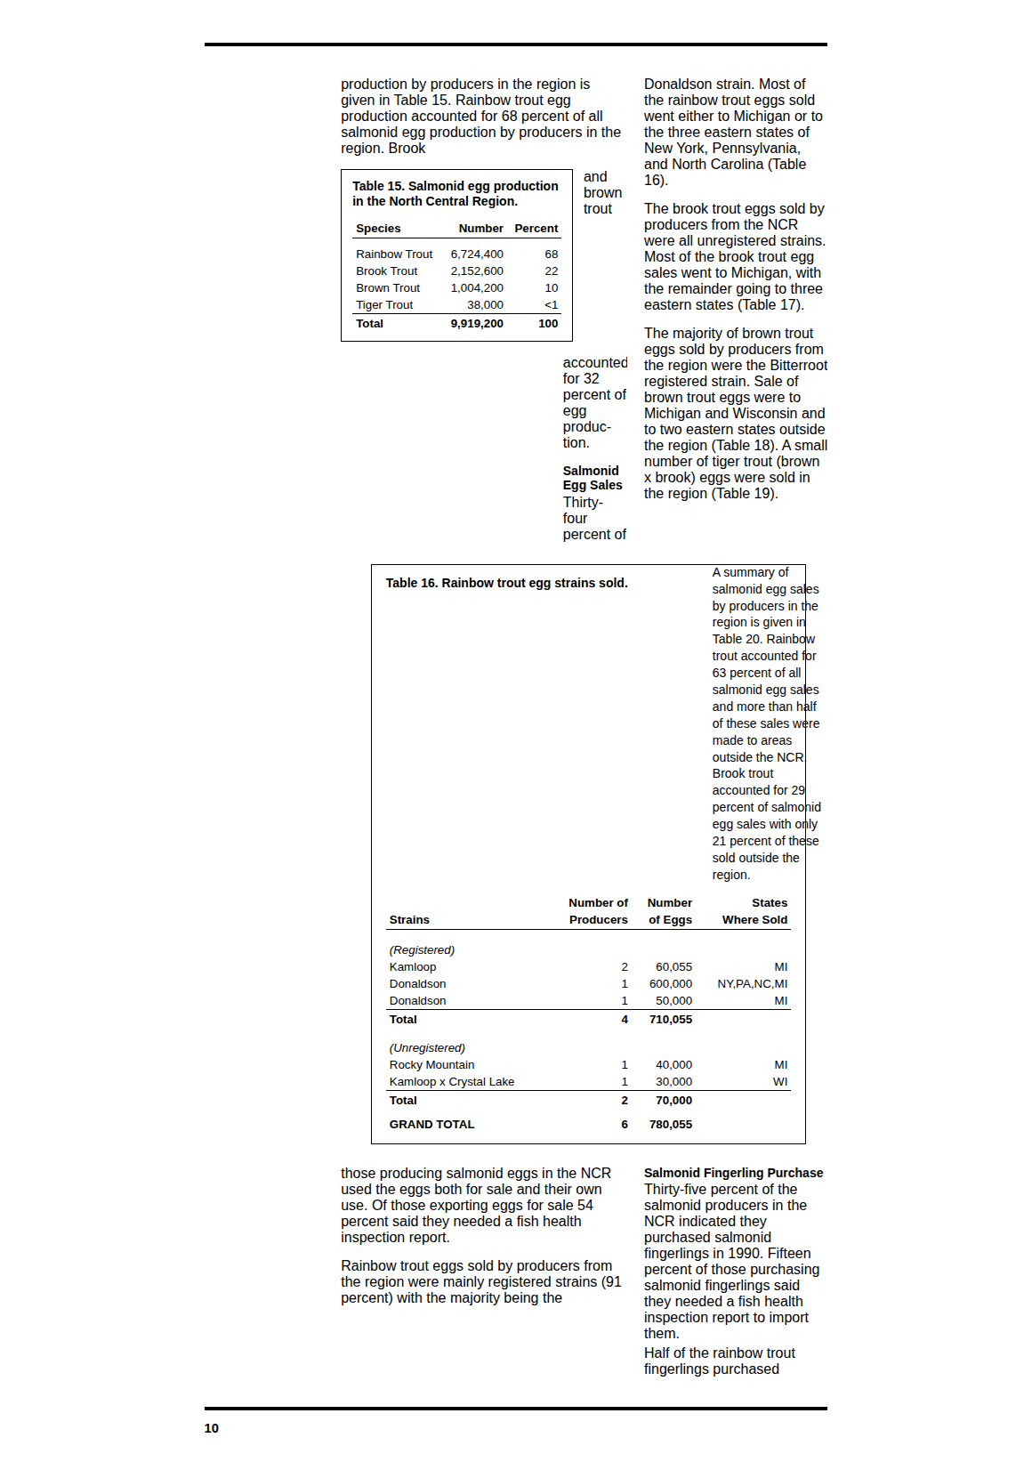production by producers in the region is given in Table 15. Rainbow trout egg production accounted for 68 percent of all salmonid egg production by producers in the region. Brook
Table 15. Salmonid egg production in the North Central Region.
| Species | Number | Percent |
| --- | --- | --- |
| Rainbow Trout | 6,724,400 | 68 |
| Brook Trout | 2,152,600 | 22 |
| Brown Trout | 1,004,200 | 10 |
| Tiger Trout | 38,000 | <1 |
| Total | 9,919,200 | 100 |
and brown trout accounted for 32 percent of egg produc­tion.
Salmonid Egg Sales
Thirty-four percent of
Donaldson strain. Most of the rainbow trout eggs sold went either to Michigan or to the three eastern states of New York, Pennsylva­nia, and North Carolina (Table 16).
The brook trout eggs sold by producers from the NCR were all unregistered strains. Most of the brook trout egg sales went to Michigan, with the remainder going to three eastern states (Table 17).
The majority of brown trout eggs sold by producers from the region were the Bitterroot registered strain. Sale of brown trout eggs were to Michigan and Wisconsin and to two eastern states outside the region (Table 18). A small number of tiger trout (brown x brook) eggs were sold in the region (Table 19).
A summary of salmonid egg sales by produc­ers in the region is given in Table 20. Rainbow trout accounted for 63 percent of all salmonid egg sales and more than half of these sales were made to areas outside the NCR. Brook trout accounted for 29 percent of salmonid egg sales with only 21 percent of these sold out­side the region.
Table 16. Rainbow trout egg strains sold.
| | Number of | Number | States |
| --- | --- | --- | --- |
| Strains | Producers | of Eggs | Where Sold |
| (Registered) |
| Kamloop | 2 | 60,055 | MI |
| Donaldson | 1 | 600,000 | NY,PA,NC,MI |
| Donaldson | 1 | 50,000 | MI |
| Total | 4 | 710,055 | |
| (Unregistered) |
| Rocky Mountain | 1 | 40,000 | MI |
| Kamloop x Crystal Lake | 1 | 30,000 | WI |
| Total | 2 | 70,000 | |
| GRAND TOTAL | 6 | 780,055 | |
those producing salmonid eggs in the NCR used the eggs both for sale and their own use. Of those exporting eggs for sale 54 percent said they needed a fish health inspection report.
Rainbow trout eggs sold by producers from the region were mainly registered strains (91 percent) with the majority being the
Salmonid Fingerling Purchase
Thirty-five percent of the salmonid producers in the NCR indicated they purchased salmonid fingerlings in 1990. Fifteen percent of those purchasing salmonid fingerlings said they needed a fish health inspection report to import them.
Half of the rainbow trout fingerlings purchased
10